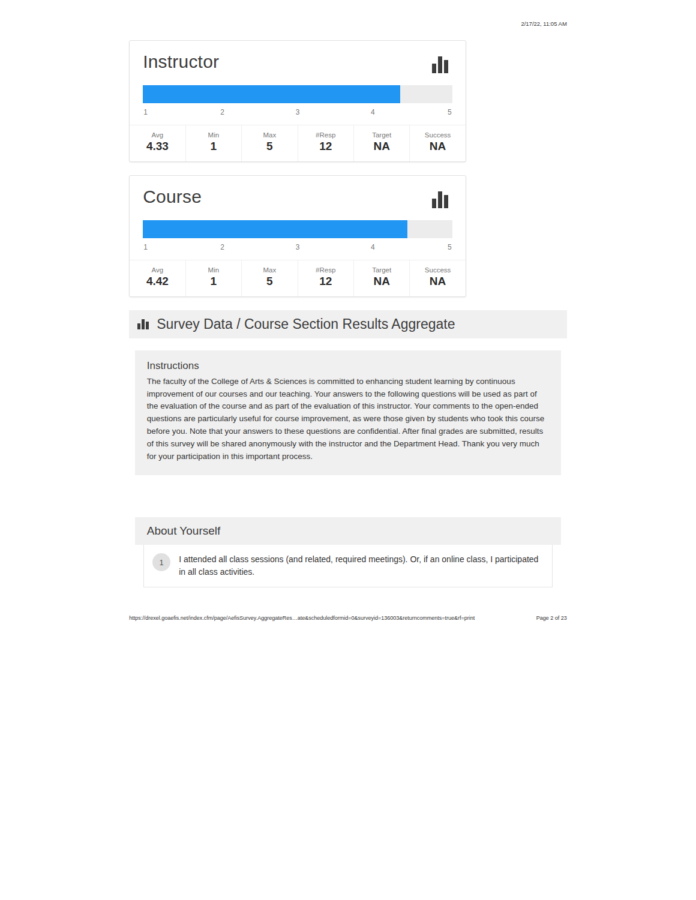2/17/22, 11:05 AM
Instructor
12345
Avg
4.33
Min
1
Max
5
#Resp
12
Target
NA
Success
NA
Course
12345
Avg
4.42
Min
1
Max
5
#Resp
12
Target
NA
Success
NA
Survey Data / Course Section Results Aggregate
Instructions
The faculty of the College of Arts & Sciences is committed to enhancing student learning by continuous improvement of our courses and our teaching. Your answers to the following questions will be used as part of the evaluation of the course and as part of the evaluation of this instructor. Your comments to the open-ended questions are particularly useful for course improvement, as were those given by students who took this course before you. Note that your answers to these questions are confidential. After final grades are submitted, results of this survey will be shared anonymously with the instructor and the Department Head. Thank you very much for your participation in this important process.
About Yourself
1
I attended all class sessions (and related, required meetings). Or, if an online class, I participated in all class activities.
https://drexel.goaefis.net/index.cfm/page/AefisSurvey.AggregateRes…ate&scheduledformid=0&surveyid=136003&returncomments=true&rf=print
Page 2 of 23